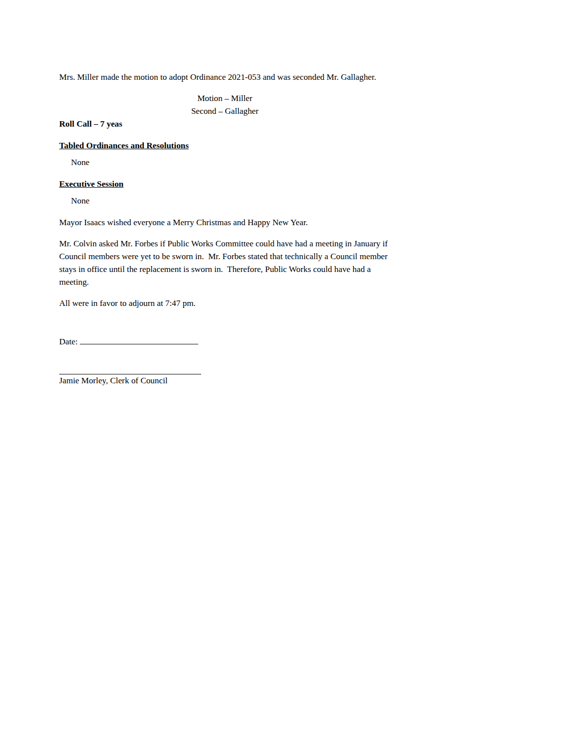Mrs. Miller made the motion to adopt Ordinance 2021-053 and was seconded Mr. Gallagher.
Motion – Miller
Second – Gallagher
Roll Call – 7 yeas
Tabled Ordinances and Resolutions
None
Executive Session
None
Mayor Isaacs wished everyone a Merry Christmas and Happy New Year.
Mr. Colvin asked Mr. Forbes if Public Works Committee could have had a meeting in January if Council members were yet to be sworn in. Mr. Forbes stated that technically a Council member stays in office until the replacement is sworn in. Therefore, Public Works could have had a meeting.
All were in favor to adjourn at 7:47 pm.
Date:
Jamie Morley, Clerk of Council